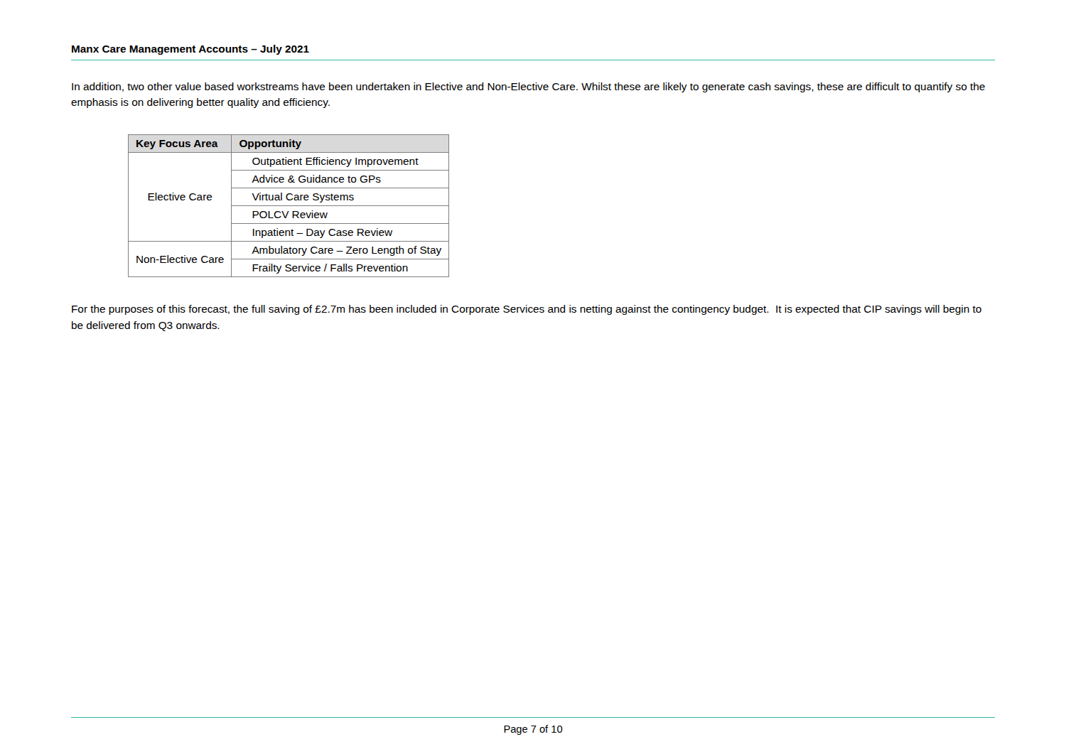Manx Care Management Accounts – July 2021
In addition, two other value based workstreams have been undertaken in Elective and Non-Elective Care. Whilst these are likely to generate cash savings, these are difficult to quantify so the emphasis is on delivering better quality and efficiency.
| Key Focus Area | Opportunity |
| --- | --- |
| Elective Care | Outpatient Efficiency Improvement |
| Advice & Guidance to GPs |
| Virtual Care Systems |
| POLCV Review |
| Inpatient – Day Case Review |
| Non-Elective Care | Ambulatory Care – Zero Length of Stay |
| Frailty Service / Falls Prevention |
For the purposes of this forecast, the full saving of £2.7m has been included in Corporate Services and is netting against the contingency budget. It is expected that CIP savings will begin to be delivered from Q3 onwards.
Page 7 of 10